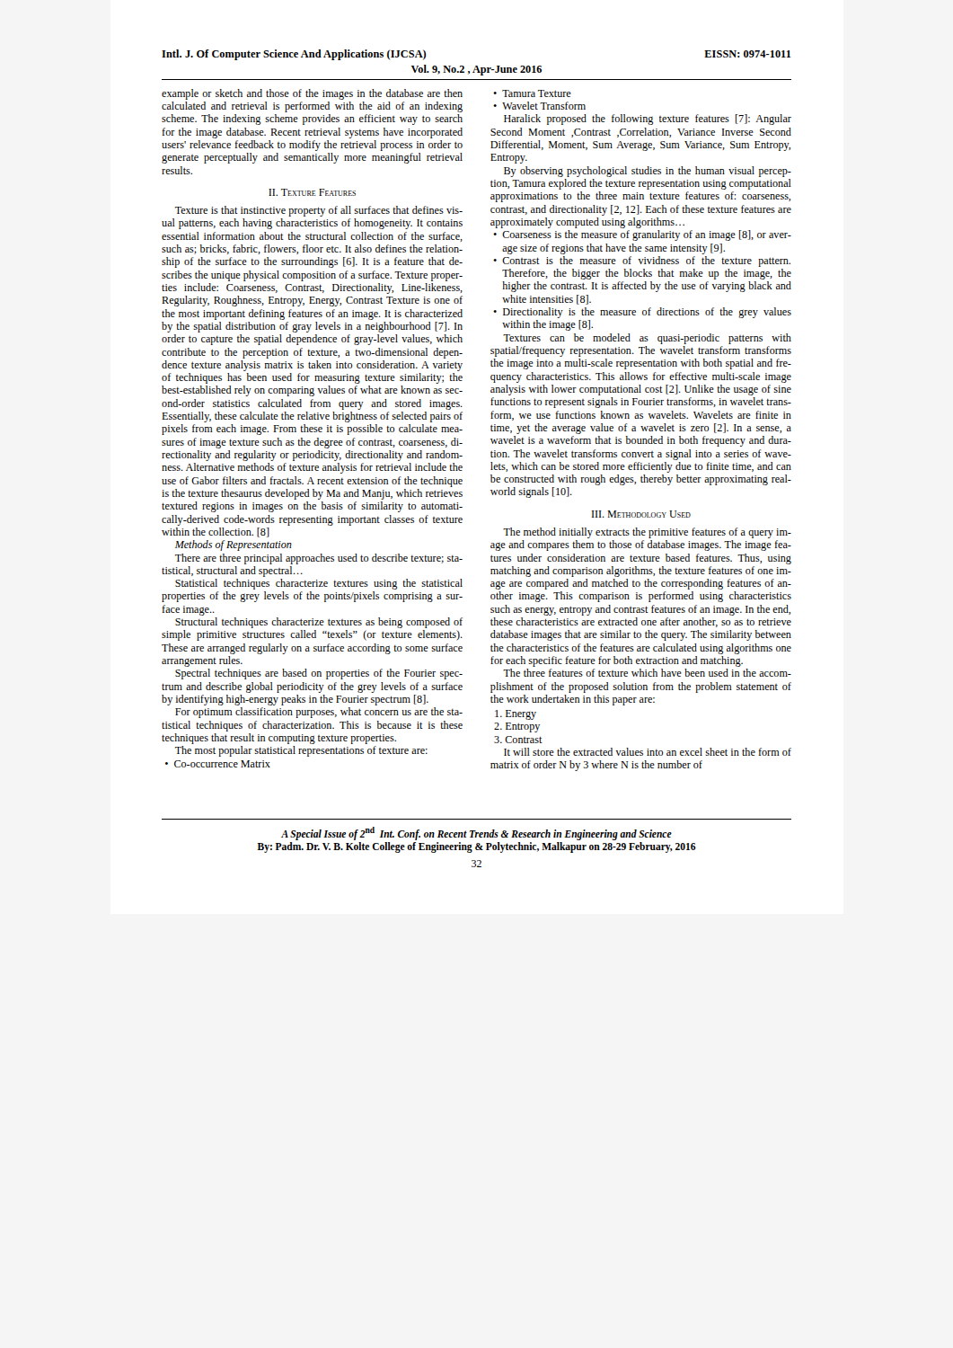Intl. J. Of Computer Science And Applications (IJCSA)
EISSN: 0974-1011
Vol. 9, No.2 , Apr-June 2016
example or sketch and those of the images in the database are then calculated and retrieval is performed with the aid of an indexing scheme. The indexing scheme provides an efficient way to search for the image database. Recent retrieval systems have incorporated users' relevance feedback to modify the retrieval process in order to generate perceptually and semantically more meaningful retrieval results.
II. Texture Features
Texture is that instinctive property of all surfaces that defines visual patterns, each having characteristics of homogeneity. It contains essential information about the structural collection of the surface, such as; bricks, fabric, flowers, floor etc. It also defines the relationship of the surface to the surroundings [6]. It is a feature that describes the unique physical composition of a surface. Texture properties include: Coarseness, Contrast, Directionality, Line-likeness, Regularity, Roughness, Entropy, Energy, Contrast Texture is one of the most important defining features of an image. It is characterized by the spatial distribution of gray levels in a neighbourhood [7]. In order to capture the spatial dependence of gray-level values, which contribute to the perception of texture, a two-dimensional dependence texture analysis matrix is taken into consideration. A variety of techniques has been used for measuring texture similarity; the best-established rely on comparing values of what are known as second-order statistics calculated from query and stored images. Essentially, these calculate the relative brightness of selected pairs of pixels from each image. From these it is possible to calculate measures of image texture such as the degree of contrast, coarseness, directionality and regularity or periodicity, directionality and randomness. Alternative methods of texture analysis for retrieval include the use of Gabor filters and fractals. A recent extension of the technique is the texture thesaurus developed by Ma and Manju, which retrieves textured regions in images on the basis of similarity to automatically-derived code-words representing important classes of texture within the collection. [8]
Methods of Representation
There are three principal approaches used to describe texture; statistical, structural and spectral…
Statistical techniques characterize textures using the statistical properties of the grey levels of the points/pixels comprising a surface image..
Structural techniques characterize textures as being composed of simple primitive structures called “texels” (or texture elements). These are arranged regularly on a surface according to some surface arrangement rules.
Spectral techniques are based on properties of the Fourier spectrum and describe global periodicity of the grey levels of a surface by identifying high-energy peaks in the Fourier spectrum [8].
For optimum classification purposes, what concern us are the statistical techniques of characterization. This is because it is these techniques that result in computing texture properties.
The most popular statistical representations of texture are:
Co-occurrence Matrix
Tamura Texture
Wavelet Transform
Haralick proposed the following texture features [7]: Angular Second Moment ,Contrast ,Correlation, Variance Inverse Second Differential, Moment, Sum Average, Sum Variance, Sum Entropy, Entropy.
By observing psychological studies in the human visual perception, Tamura explored the texture representation using computational approximations to the three main texture features of: coarseness, contrast, and directionality [2, 12]. Each of these texture features are approximately computed using algorithms…
Coarseness is the measure of granularity of an image [8], or average size of regions that have the same intensity [9].
Contrast is the measure of vividness of the texture pattern. Therefore, the bigger the blocks that make up the image, the higher the contrast. It is affected by the use of varying black and white intensities [8].
Directionality is the measure of directions of the grey values within the image [8].
Textures can be modeled as quasi-periodic patterns with spatial/frequency representation. The wavelet transform transforms the image into a multi-scale representation with both spatial and frequency characteristics. This allows for effective multi-scale image analysis with lower computational cost [2]. Unlike the usage of sine functions to represent signals in Fourier transforms, in wavelet transform, we use functions known as wavelets. Wavelets are finite in time, yet the average value of a wavelet is zero [2]. In a sense, a wavelet is a waveform that is bounded in both frequency and duration. The wavelet transforms convert a signal into a series of wavelets, which can be stored more efficiently due to finite time, and can be constructed with rough edges, thereby better approximating real-world signals [10].
III. Methodology Used
The method initially extracts the primitive features of a query image and compares them to those of database images. The image features under consideration are texture based features. Thus, using matching and comparison algorithms, the texture features of one image are compared and matched to the corresponding features of another image. This comparison is performed using characteristics such as energy, entropy and contrast features of an image. In the end, these characteristics are extracted one after another, so as to retrieve database images that are similar to the query. The similarity between the characteristics of the features are calculated using algorithms one for each specific feature for both extraction and matching.
The three features of texture which have been used in the accomplishment of the proposed solution from the problem statement of the work undertaken in this paper are:
Energy
Entropy
Contrast
It will store the extracted values into an excel sheet in the form of matrix of order N by 3 where N is the number of
A Special Issue of 2nd Int. Conf. on Recent Trends & Research in Engineering and Science
By: Padm. Dr. V. B. Kolte College of Engineering & Polytechnic, Malkapur on 28-29 February, 2016
32